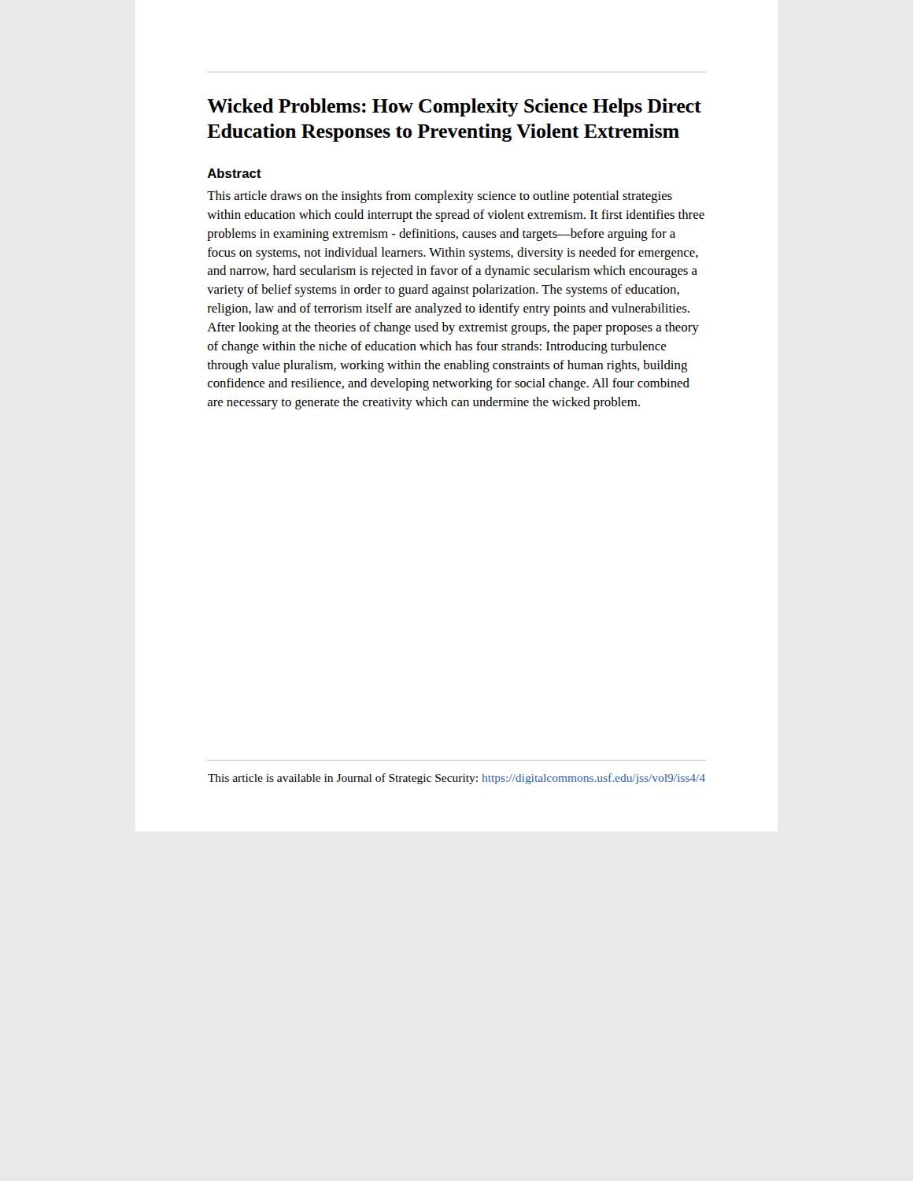Wicked Problems: How Complexity Science Helps Direct Education Responses to Preventing Violent Extremism
Abstract
This article draws on the insights from complexity science to outline potential strategies within education which could interrupt the spread of violent extremism. It first identifies three problems in examining extremism - definitions, causes and targets—before arguing for a focus on systems, not individual learners. Within systems, diversity is needed for emergence, and narrow, hard secularism is rejected in favor of a dynamic secularism which encourages a variety of belief systems in order to guard against polarization. The systems of education, religion, law and of terrorism itself are analyzed to identify entry points and vulnerabilities. After looking at the theories of change used by extremist groups, the paper proposes a theory of change within the niche of education which has four strands: Introducing turbulence through value pluralism, working within the enabling constraints of human rights, building confidence and resilience, and developing networking for social change. All four combined are necessary to generate the creativity which can undermine the wicked problem.
This article is available in Journal of Strategic Security: https://digitalcommons.usf.edu/jss/vol9/iss4/4